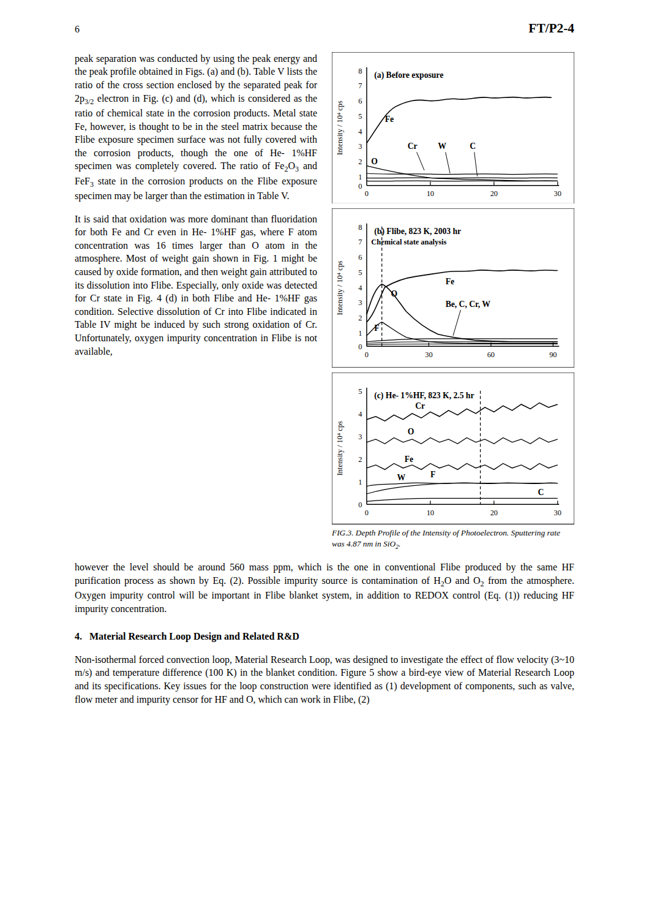6
FT/P2-4
peak separation was conducted by using the peak energy and the peak profile obtained in Figs. (a) and (b). Table V lists the ratio of the cross section enclosed by the separated peak for 2p3/2 electron in Fig. (c) and (d), which is considered as the ratio of chemical state in the corrosion products. Metal state Fe, however, is thought to be in the steel matrix because the Flibe exposure specimen surface was not fully covered with the corrosion products, though the one of He- 1%HF specimen was completely covered. The ratio of Fe2O3 and FeF3 state in the corrosion products on the Flibe exposure specimen may be larger than the estimation in Table V.
It is said that oxidation was more dominant than fluoridation for both Fe and Cr even in He- 1%HF gas, where F atom concentration was 16 times larger than O atom in the atmosphere. Most of weight gain shown in Fig. 1 might be caused by oxide formation, and then weight gain attributed to its dissolution into Flibe. Especially, only oxide was detected for Cr state in Fig. 4 (d) in both Flibe and He- 1%HF gas condition. Selective dissolution of Cr into Flibe indicated in Table IV might be induced by such strong oxidation of Cr. Unfortunately, oxygen impurity concentration in Flibe is not available,
Intensity / 10⁴ cps 8 7 6 5 4 3 2 1 0 0 10 20 30 (a) Before exposure Fe Cr W C O Intensity / 10⁴ cps 8 7 6 5 4 3 2 1 0 0 30 60 90 (b) Flibe, 823 K, 2003 hr Chemical state analysis Fe O F Be, C, Cr, W Intensity / 10⁴ cps 5 4 3 2 1 0 0 10 20 30 (c) He- 1%HF, 823 K, 2.5 hr Cr O Fe W F C
FIG.3. Depth Profile of the Intensity of Photoelectron. Sputtering rate was 4.87 nm in SiO2.
however the level should be around 560 mass ppm, which is the one in conventional Flibe produced by the same HF purification process as shown by Eq. (2). Possible impurity source is contamination of H2O and O2 from the atmosphere. Oxygen impurity control will be important in Flibe blanket system, in addition to REDOX control (Eq. (1)) reducing HF impurity concentration.
4. Material Research Loop Design and Related R&D
Non-isothermal forced convection loop, Material Research Loop, was designed to investigate the effect of flow velocity (3~10 m/s) and temperature difference (100 K) in the blanket condition. Figure 5 show a bird-eye view of Material Research Loop and its specifications. Key issues for the loop construction were identified as (1) development of components, such as valve, flow meter and impurity censor for HF and O, which can work in Flibe, (2)